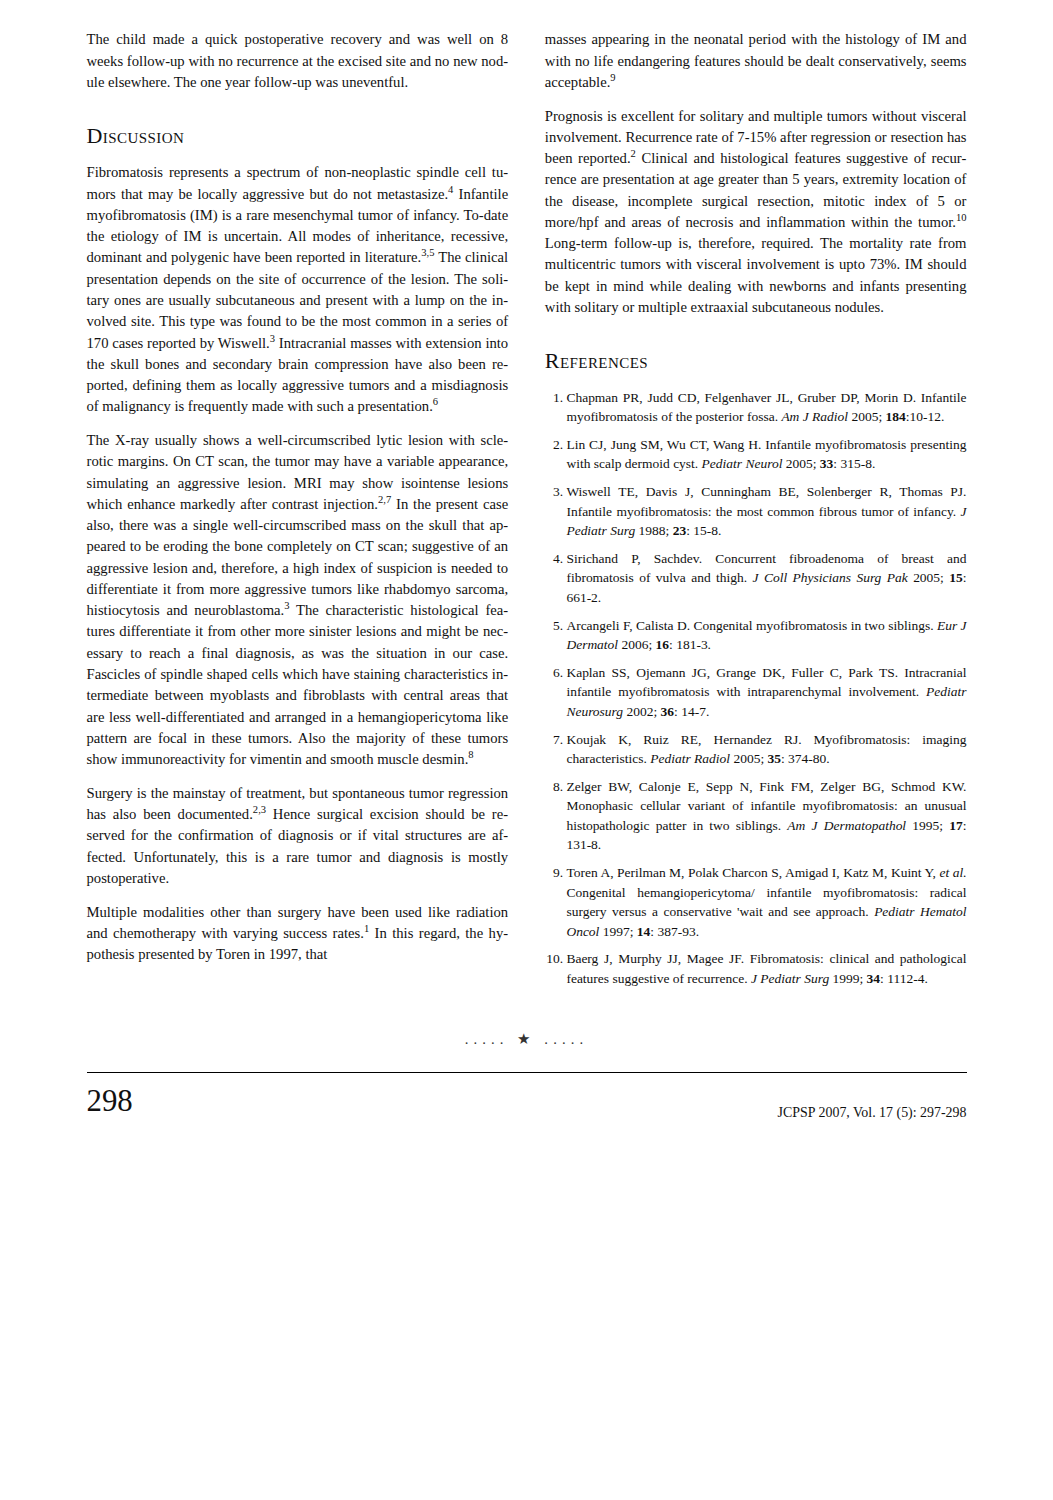The child made a quick postoperative recovery and was well on 8 weeks follow-up with no recurrence at the excised site and no new nodule elsewhere. The one year follow-up was uneventful.
Discussion
Fibromatosis represents a spectrum of non-neoplastic spindle cell tumors that may be locally aggressive but do not metastasize.4 Infantile myofibromatosis (IM) is a rare mesenchymal tumor of infancy. To-date the etiology of IM is uncertain. All modes of inheritance, recessive, dominant and polygenic have been reported in literature.3,5 The clinical presentation depends on the site of occurrence of the lesion. The solitary ones are usually subcutaneous and present with a lump on the involved site. This type was found to be the most common in a series of 170 cases reported by Wiswell.3 Intracranial masses with extension into the skull bones and secondary brain compression have also been reported, defining them as locally aggressive tumors and a misdiagnosis of malignancy is frequently made with such a presentation.6
The X-ray usually shows a well-circumscribed lytic lesion with sclerotic margins. On CT scan, the tumor may have a variable appearance, simulating an aggressive lesion. MRI may show isointense lesions which enhance markedly after contrast injection.2,7 In the present case also, there was a single well-circumscribed mass on the skull that appeared to be eroding the bone completely on CT scan; suggestive of an aggressive lesion and, therefore, a high index of suspicion is needed to differentiate it from more aggressive tumors like rhabdomyo sarcoma, histiocytosis and neuroblastoma.3 The characteristic histological features differentiate it from other more sinister lesions and might be necessary to reach a final diagnosis, as was the situation in our case. Fascicles of spindle shaped cells which have staining characteristics intermediate between myoblasts and fibroblasts with central areas that are less well-differentiated and arranged in a hemangiopericytoma like pattern are focal in these tumors. Also the majority of these tumors show immunoreactivity for vimentin and smooth muscle desmin.8
Surgery is the mainstay of treatment, but spontaneous tumor regression has also been documented.2,3 Hence surgical excision should be reserved for the confirmation of diagnosis or if vital structures are affected. Unfortunately, this is a rare tumor and diagnosis is mostly postoperative.
Multiple modalities other than surgery have been used like radiation and chemotherapy with varying success rates.1 In this regard, the hypothesis presented by Toren in 1997, that
masses appearing in the neonatal period with the histology of IM and with no life endangering features should be dealt conservatively, seems acceptable.9
Prognosis is excellent for solitary and multiple tumors without visceral involvement. Recurrence rate of 7-15% after regression or resection has been reported.2 Clinical and histological features suggestive of recurrence are presentation at age greater than 5 years, extremity location of the disease, incomplete surgical resection, mitotic index of 5 or more/hpf and areas of necrosis and inflammation within the tumor.10 Long-term follow-up is, therefore, required. The mortality rate from multicentric tumors with visceral involvement is upto 73%. IM should be kept in mind while dealing with newborns and infants presenting with solitary or multiple extraaxial subcutaneous nodules.
References
Chapman PR, Judd CD, Felgenhaver JL, Gruber DP, Morin D. Infantile myofibromatosis of the posterior fossa. Am J Radiol 2005; 184:10-12.
Lin CJ, Jung SM, Wu CT, Wang H. Infantile myofibromatosis presenting with scalp dermoid cyst. Pediatr Neurol 2005; 33: 315-8.
Wiswell TE, Davis J, Cunningham BE, Solenberger R, Thomas PJ. Infantile myofibromatosis: the most common fibrous tumor of infancy. J Pediatr Surg 1988; 23: 15-8.
Sirichand P, Sachdev. Concurrent fibroadenoma of breast and fibromatosis of vulva and thigh. J Coll Physicians Surg Pak 2005; 15: 661-2.
Arcangeli F, Calista D. Congenital myofibromatosis in two siblings. Eur J Dermatol 2006; 16: 181-3.
Kaplan SS, Ojemann JG, Grange DK, Fuller C, Park TS. Intracranial infantile myofibromatosis with intraparenchymal involvement. Pediatr Neurosurg 2002; 36: 14-7.
Koujak K, Ruiz RE, Hernandez RJ. Myofibromatosis: imaging characteristics. Pediatr Radiol 2005; 35: 374-80.
Zelger BW, Calonje E, Sepp N, Fink FM, Zelger BG, Schmod KW. Monophasic cellular variant of infantile myofibromatosis: an unusual histopathologic patter in two siblings. Am J Dermatopathol 1995; 17: 131-8.
Toren A, Perilman M, Polak Charcon S, Amigad I, Katz M, Kuint Y, et al. Congenital hemangiopericytoma/ infantile myofibromatosis: radical surgery versus a conservative 'wait and see approach. Pediatr Hematol Oncol 1997; 14: 387-93.
Baerg J, Murphy JJ, Magee JF. Fibromatosis: clinical and pathological features suggestive of recurrence. J Pediatr Surg 1999; 34: 1112-4.
..... ★ .....
298
JCPSP 2007, Vol. 17 (5): 297-298